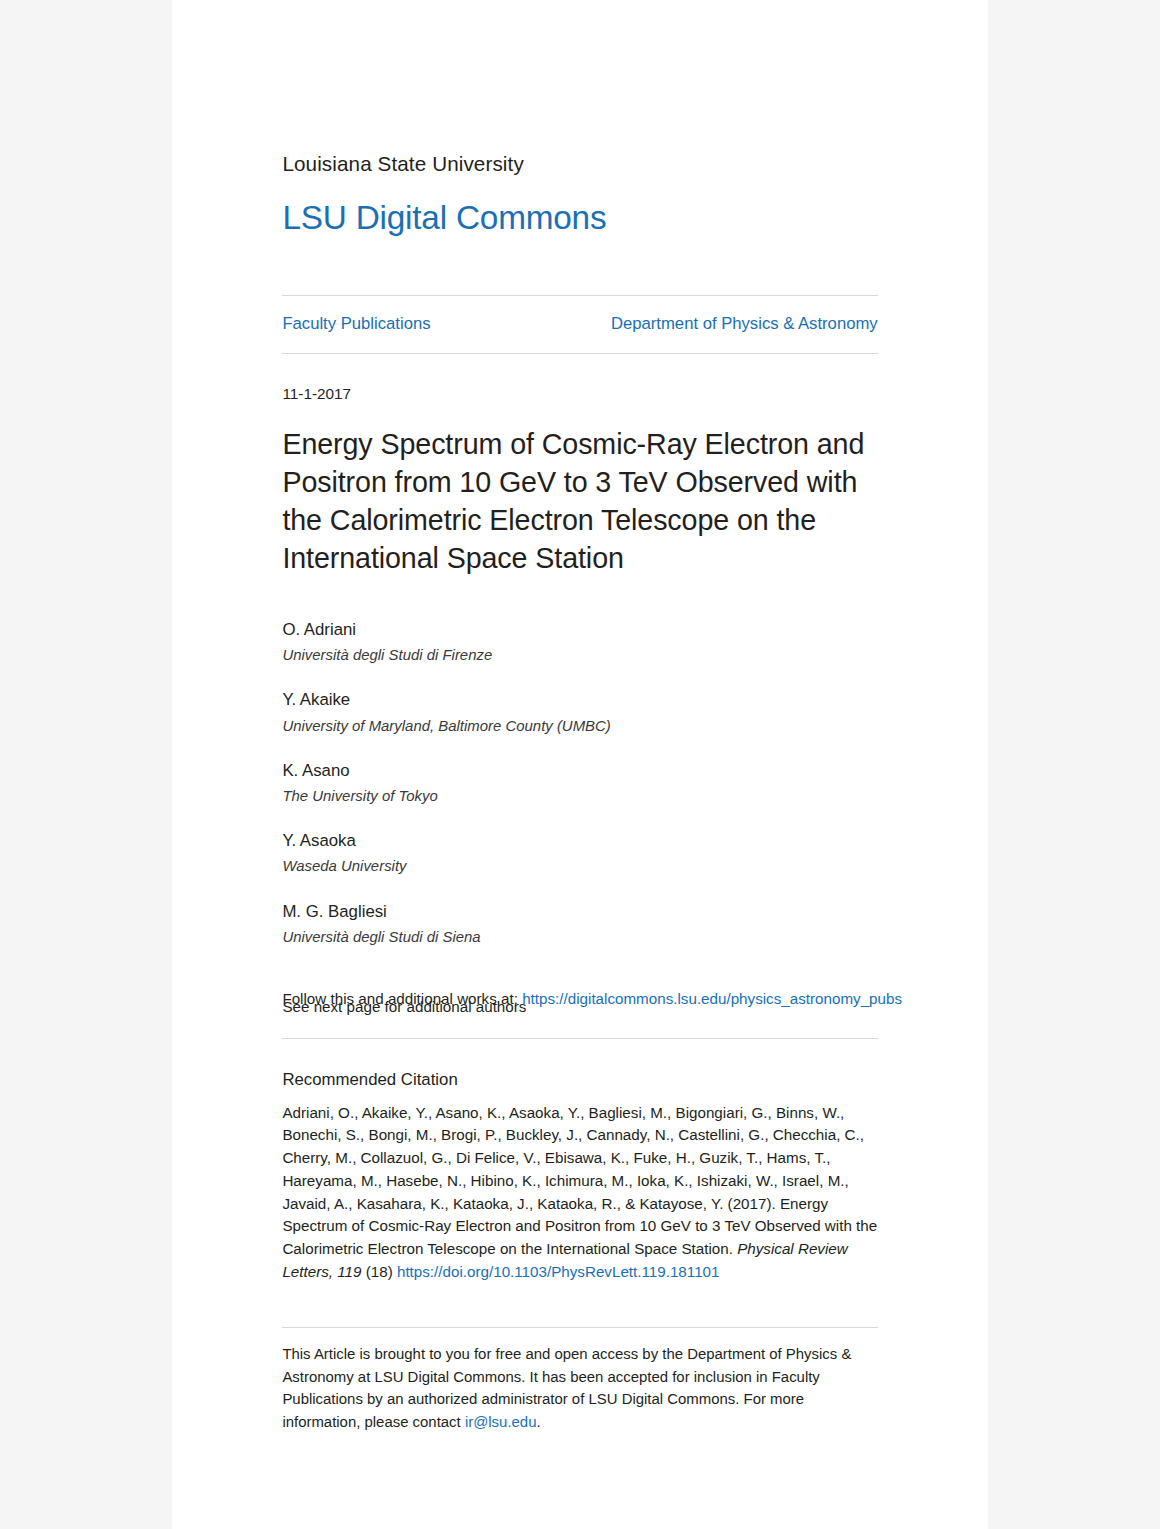Louisiana State University
LSU Digital Commons
Faculty Publications
Department of Physics & Astronomy
11-1-2017
Energy Spectrum of Cosmic-Ray Electron and Positron from 10 GeV to 3 TeV Observed with the Calorimetric Electron Telescope on the International Space Station
O. Adriani
Università degli Studi di Firenze
Y. Akaike
University of Maryland, Baltimore County (UMBC)
K. Asano
The University of Tokyo
Y. Asaoka
Waseda University
M. G. Bagliesi
Università degli Studi di Siena
Follow this and additional works at: https://digitalcommons.lsu.edu/physics_astronomy_pubs
See next page for additional authors
Recommended Citation
Adriani, O., Akaike, Y., Asano, K., Asaoka, Y., Bagliesi, M., Bigongiari, G., Binns, W., Bonechi, S., Bongi, M., Brogi, P., Buckley, J., Cannady, N., Castellini, G., Checchia, C., Cherry, M., Collazuol, G., Di Felice, V., Ebisawa, K., Fuke, H., Guzik, T., Hams, T., Hareyama, M., Hasebe, N., Hibino, K., Ichimura, M., Ioka, K., Ishizaki, W., Israel, M., Javaid, A., Kasahara, K., Kataoka, J., Kataoka, R., & Katayose, Y. (2017). Energy Spectrum of Cosmic-Ray Electron and Positron from 10 GeV to 3 TeV Observed with the Calorimetric Electron Telescope on the International Space Station. Physical Review Letters, 119 (18) https://doi.org/10.1103/PhysRevLett.119.181101
This Article is brought to you for free and open access by the Department of Physics & Astronomy at LSU Digital Commons. It has been accepted for inclusion in Faculty Publications by an authorized administrator of LSU Digital Commons. For more information, please contact ir@lsu.edu.